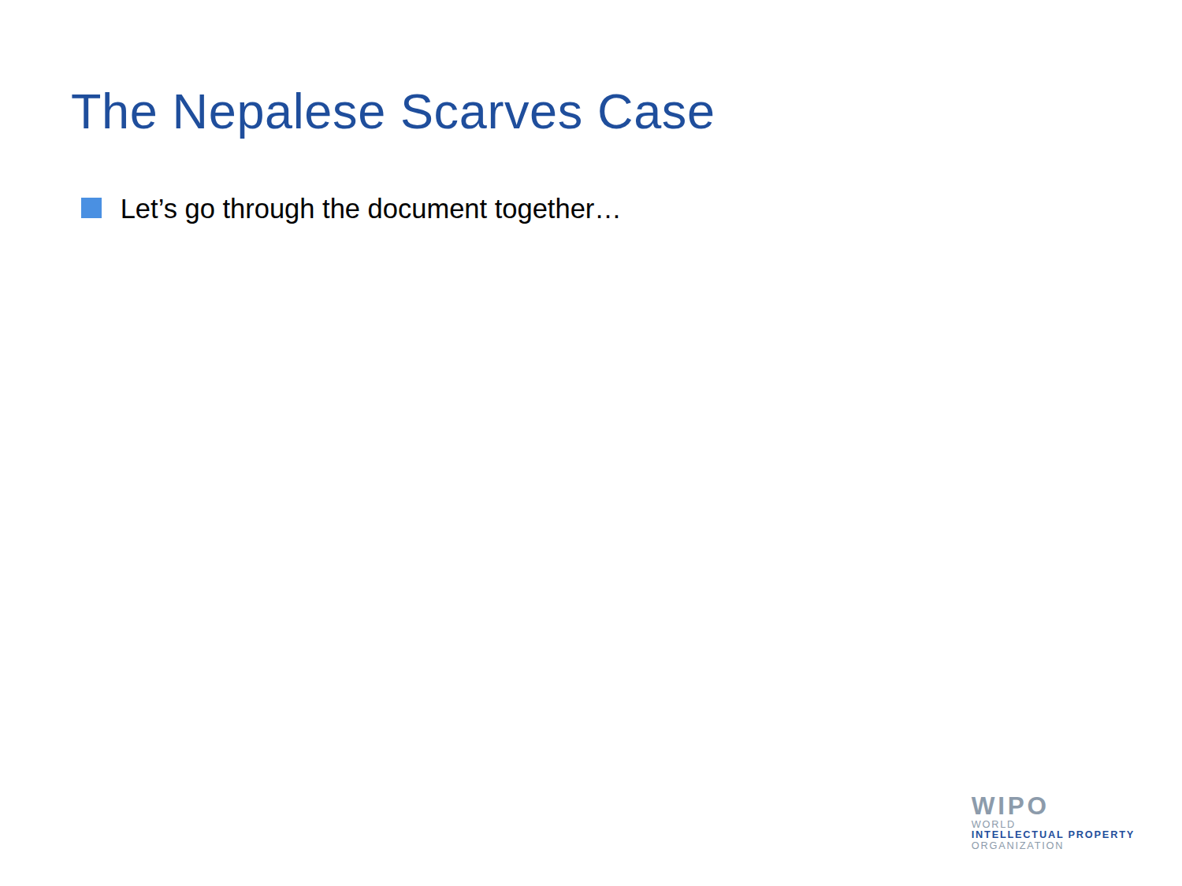The Nepalese Scarves Case
Let’s go through the document together…
WIPO
WORLD
INTELLECTUAL PROPERTY
ORGANIZATION